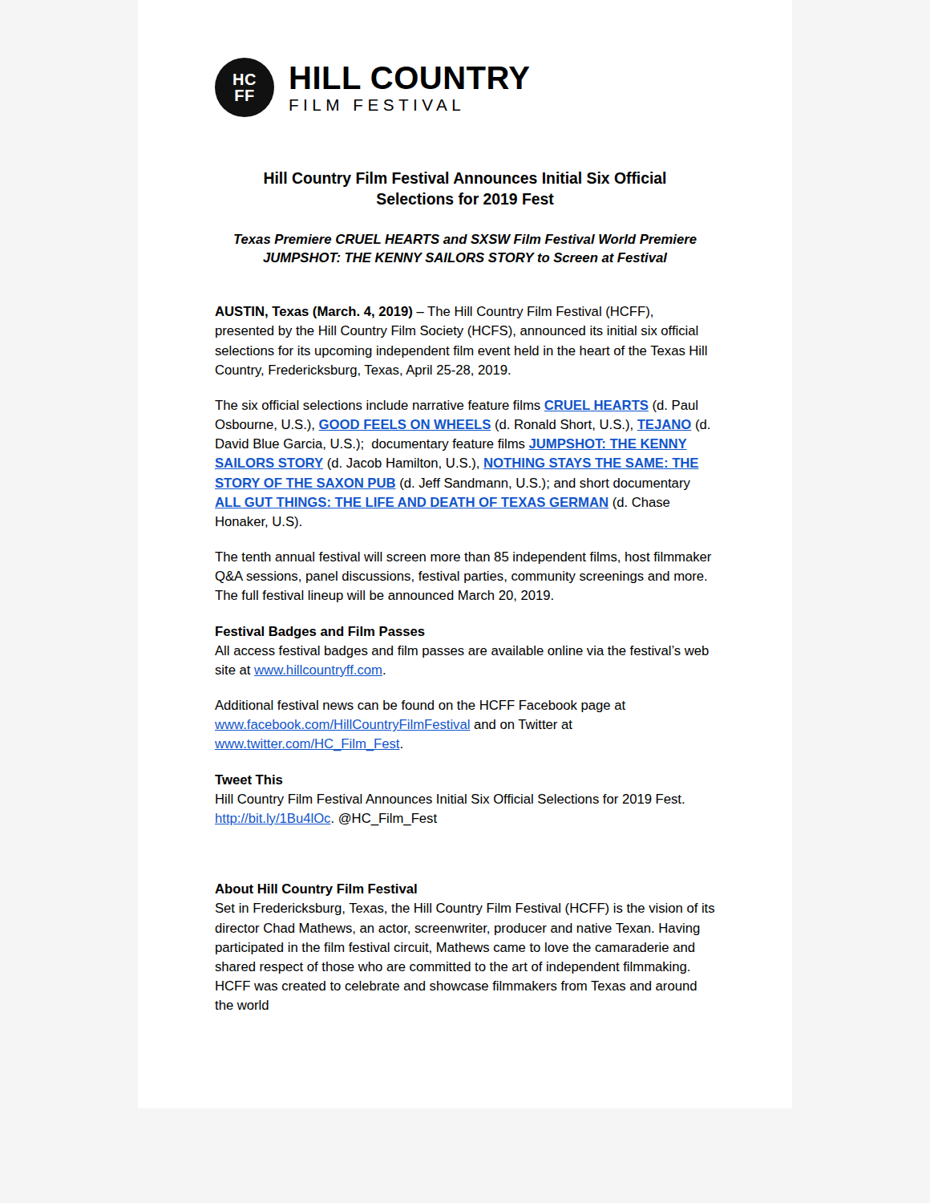HC FF
HILL COUNTRY
FILM FESTIVAL
Hill Country Film Festival Announces Initial Six Official
Selections for 2019 Fest
Texas Premiere CRUEL HEARTS and SXSW Film Festival World Premiere
JUMPSHOT: THE KENNY SAILORS STORY to Screen at Festival
AUSTIN, Texas (March. 4, 2019) – The Hill Country Film Festival (HCFF), presented by the Hill Country Film Society (HCFS), announced its initial six official selections for its upcoming independent film event held in the heart of the Texas Hill Country, Fredericksburg, Texas, April 25-28, 2019.
The six official selections include narrative feature films CRUEL HEARTS (d. Paul Osbourne, U.S.), GOOD FEELS ON WHEELS (d. Ronald Short, U.S.), TEJANO (d. David Blue Garcia, U.S.); documentary feature films JUMPSHOT: THE KENNY SAILORS STORY (d. Jacob Hamilton, U.S.), NOTHING STAYS THE SAME: THE STORY OF THE SAXON PUB (d. Jeff Sandmann, U.S.); and short documentary ALL GUT THINGS: THE LIFE AND DEATH OF TEXAS GERMAN (d. Chase Honaker, U.S).
The tenth annual festival will screen more than 85 independent films, host filmmaker Q&A sessions, panel discussions, festival parties, community screenings and more. The full festival lineup will be announced March 20, 2019.
Festival Badges and Film Passes
All access festival badges and film passes are available online via the festival’s web site at www.hillcountryff.com.
Additional festival news can be found on the HCFF Facebook page at www.facebook.com/HillCountryFilmFestival and on Twitter at www.twitter.com/HC_Film_Fest.
Tweet This
Hill Country Film Festival Announces Initial Six Official Selections for 2019 Fest. http://bit.ly/1Bu4lOc. @HC_Film_Fest
About Hill Country Film Festival
Set in Fredericksburg, Texas, the Hill Country Film Festival (HCFF) is the vision of its director Chad Mathews, an actor, screenwriter, producer and native Texan. Having participated in the film festival circuit, Mathews came to love the camaraderie and shared respect of those who are committed to the art of independent filmmaking. HCFF was created to celebrate and showcase filmmakers from Texas and around the world